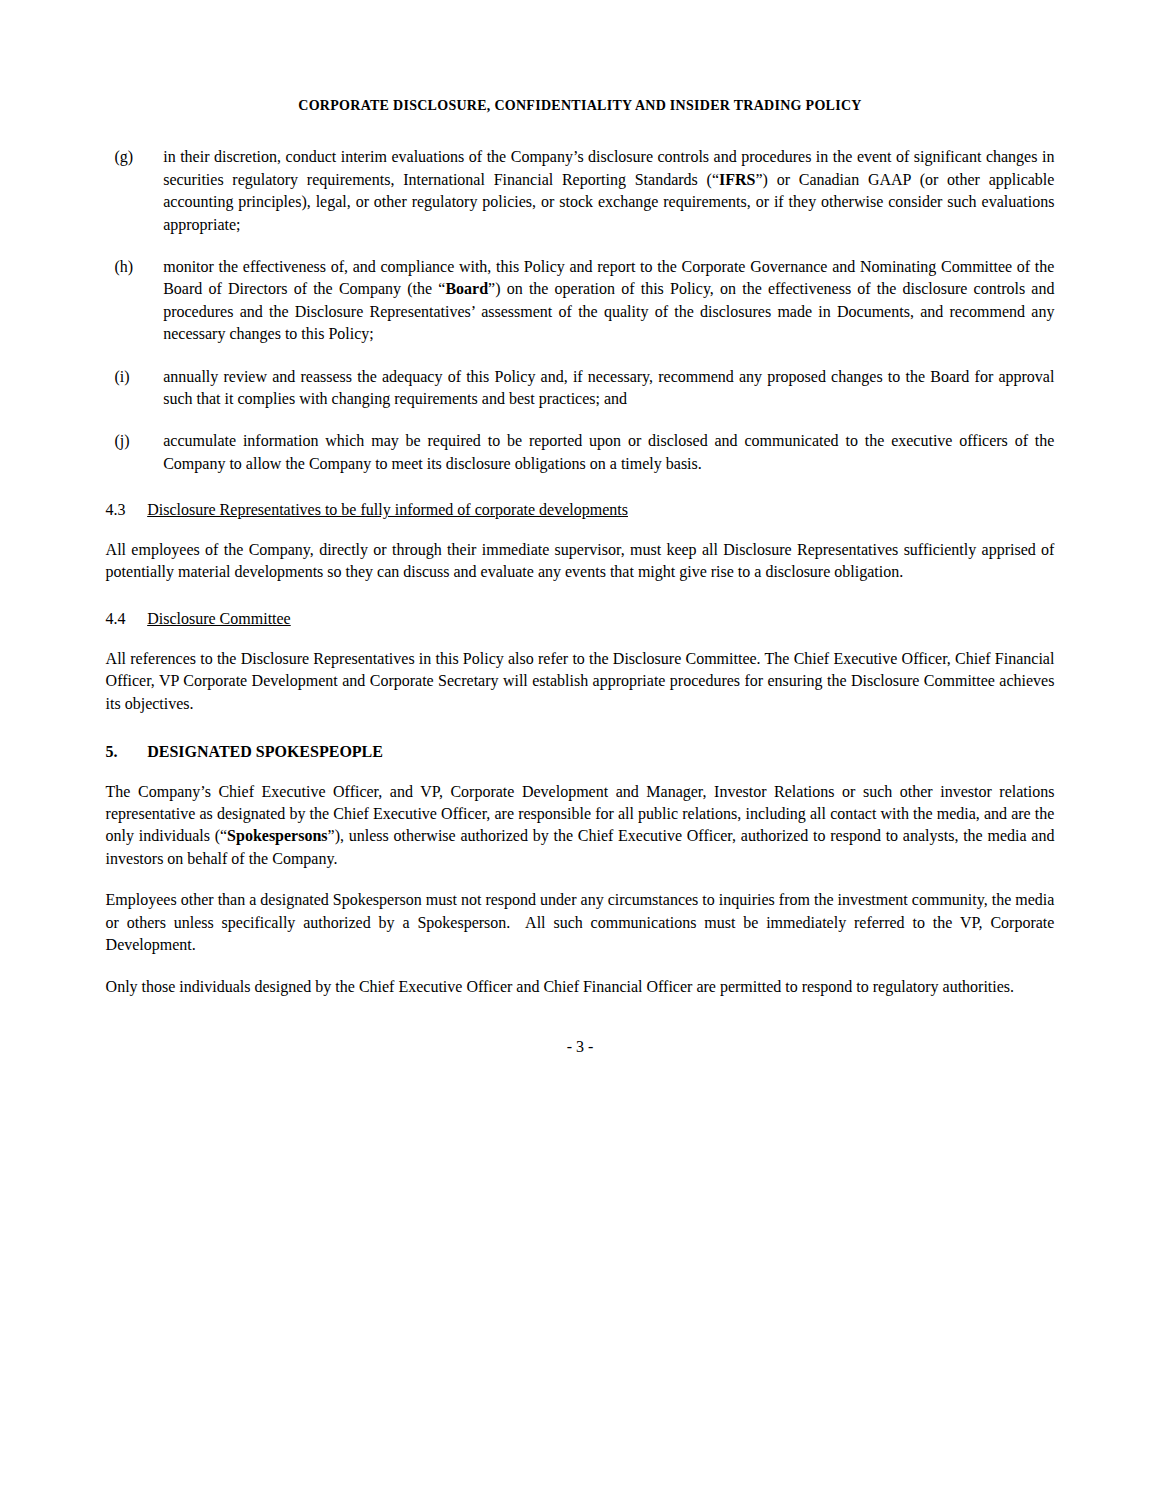CORPORATE DISCLOSURE, CONFIDENTIALITY AND INSIDER TRADING POLICY
(g) in their discretion, conduct interim evaluations of the Company’s disclosure controls and procedures in the event of significant changes in securities regulatory requirements, International Financial Reporting Standards (“IFRS”) or Canadian GAAP (or other applicable accounting principles), legal, or other regulatory policies, or stock exchange requirements, or if they otherwise consider such evaluations appropriate;
(h) monitor the effectiveness of, and compliance with, this Policy and report to the Corporate Governance and Nominating Committee of the Board of Directors of the Company (the “Board”) on the operation of this Policy, on the effectiveness of the disclosure controls and procedures and the Disclosure Representatives’ assessment of the quality of the disclosures made in Documents, and recommend any necessary changes to this Policy;
(i) annually review and reassess the adequacy of this Policy and, if necessary, recommend any proposed changes to the Board for approval such that it complies with changing requirements and best practices; and
(j) accumulate information which may be required to be reported upon or disclosed and communicated to the executive officers of the Company to allow the Company to meet its disclosure obligations on a timely basis.
4.3 Disclosure Representatives to be fully informed of corporate developments
All employees of the Company, directly or through their immediate supervisor, must keep all Disclosure Representatives sufficiently apprised of potentially material developments so they can discuss and evaluate any events that might give rise to a disclosure obligation.
4.4 Disclosure Committee
All references to the Disclosure Representatives in this Policy also refer to the Disclosure Committee. The Chief Executive Officer, Chief Financial Officer, VP Corporate Development and Corporate Secretary will establish appropriate procedures for ensuring the Disclosure Committee achieves its objectives.
5. DESIGNATED SPOKESPEOPLE
The Company’s Chief Executive Officer, and VP, Corporate Development and Manager, Investor Relations or such other investor relations representative as designated by the Chief Executive Officer, are responsible for all public relations, including all contact with the media, and are the only individuals (“Spokespersons”), unless otherwise authorized by the Chief Executive Officer, authorized to respond to analysts, the media and investors on behalf of the Company.
Employees other than a designated Spokesperson must not respond under any circumstances to inquiries from the investment community, the media or others unless specifically authorized by a Spokesperson. All such communications must be immediately referred to the VP, Corporate Development.
Only those individuals designed by the Chief Executive Officer and Chief Financial Officer are permitted to respond to regulatory authorities.
- 3 -